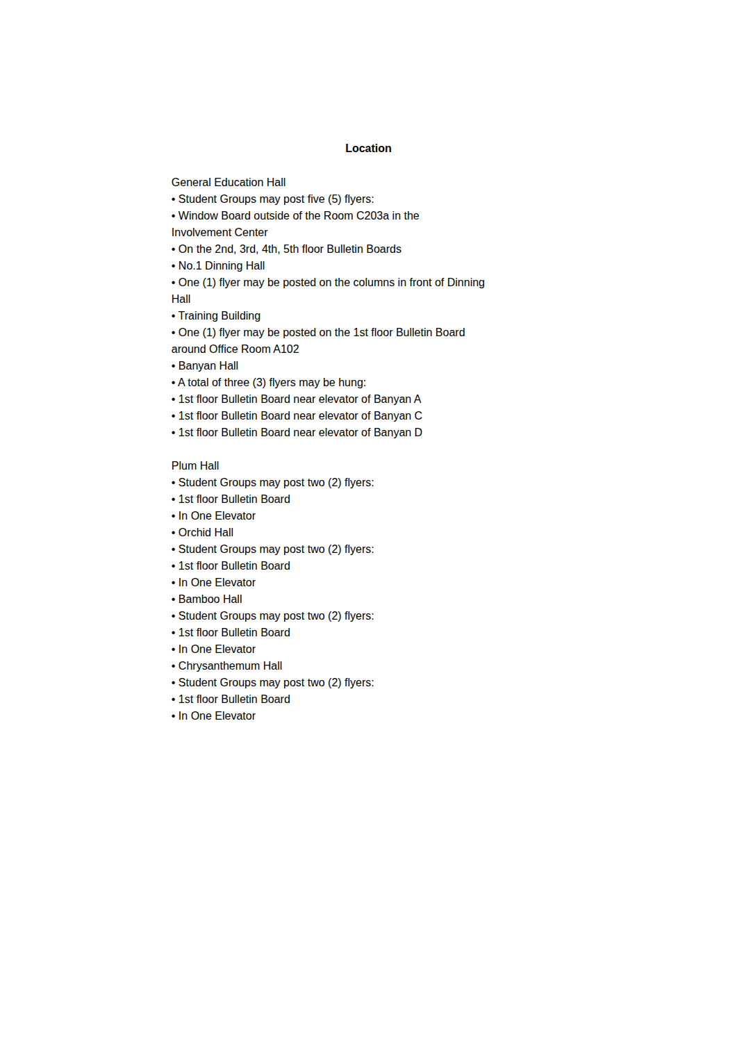Location
General Education Hall
• Student Groups may post five (5) flyers:
• Window Board outside of the Room C203a in the
Involvement Center
• On the 2nd, 3rd, 4th, 5th floor Bulletin Boards
• No.1 Dinning Hall
• One (1) flyer may be posted on the columns in front of Dinning
Hall
• Training Building
• One (1) flyer may be posted on the 1st floor Bulletin Board
around Office Room A102
• Banyan Hall
• A total of three (3) flyers may be hung:
• 1st floor Bulletin Board near elevator of Banyan A
• 1st floor Bulletin Board near elevator of Banyan C
• 1st floor Bulletin Board near elevator of Banyan D
Plum Hall
• Student Groups may post two (2) flyers:
• 1st floor Bulletin Board
• In One Elevator
• Orchid Hall
• Student Groups may post two (2) flyers:
• 1st floor Bulletin Board
• In One Elevator
• Bamboo Hall
• Student Groups may post two (2) flyers:
• 1st floor Bulletin Board
• In One Elevator
• Chrysanthemum Hall
• Student Groups may post two (2) flyers:
• 1st floor Bulletin Board
• In One Elevator